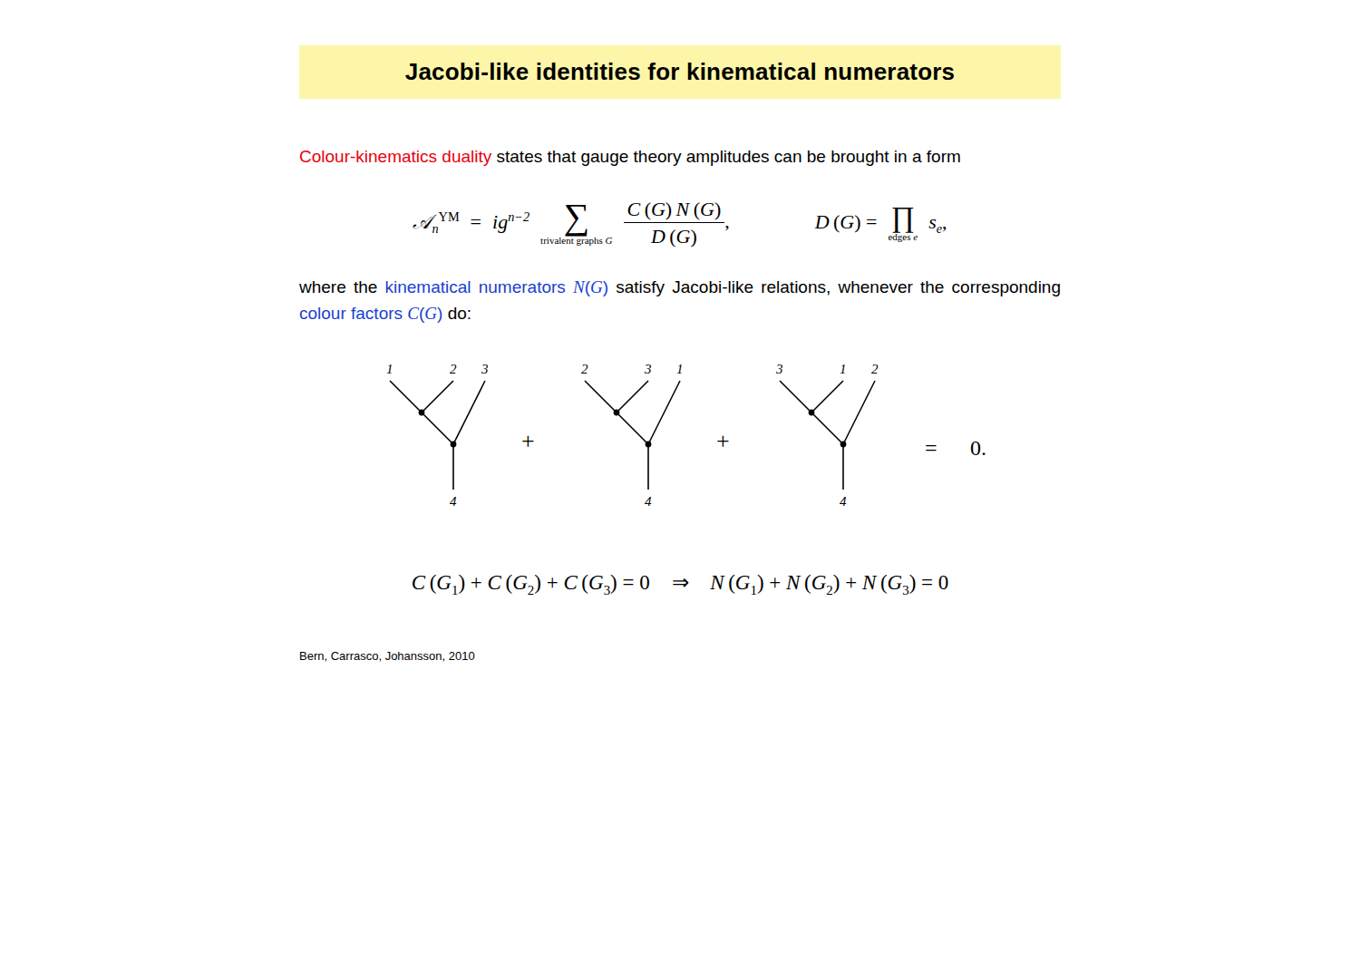Jacobi-like identities for kinematical numerators
Colour-kinematics duality states that gauge theory amplitudes can be brought in a form
| 𝒜 n YM | = | ig n−2 | ∑ trivalent graphs G | C ( G ) N ( G ) D ( G ) , | | D ( G ) = | ∏ edges e | s e , |
where the kinematical numerators N(G) satisfy Jacobi-like relations, whenever the corresponding colour factors C(G) do:
1 2 3 4 + 2 3 1 4 + 3 1 2 4 = 0.
C (G1) + C (G2) + C (G3) = 0 ⇒ N (G1) + N (G2) + N (G3) = 0
Bern, Carrasco, Johansson, 2010